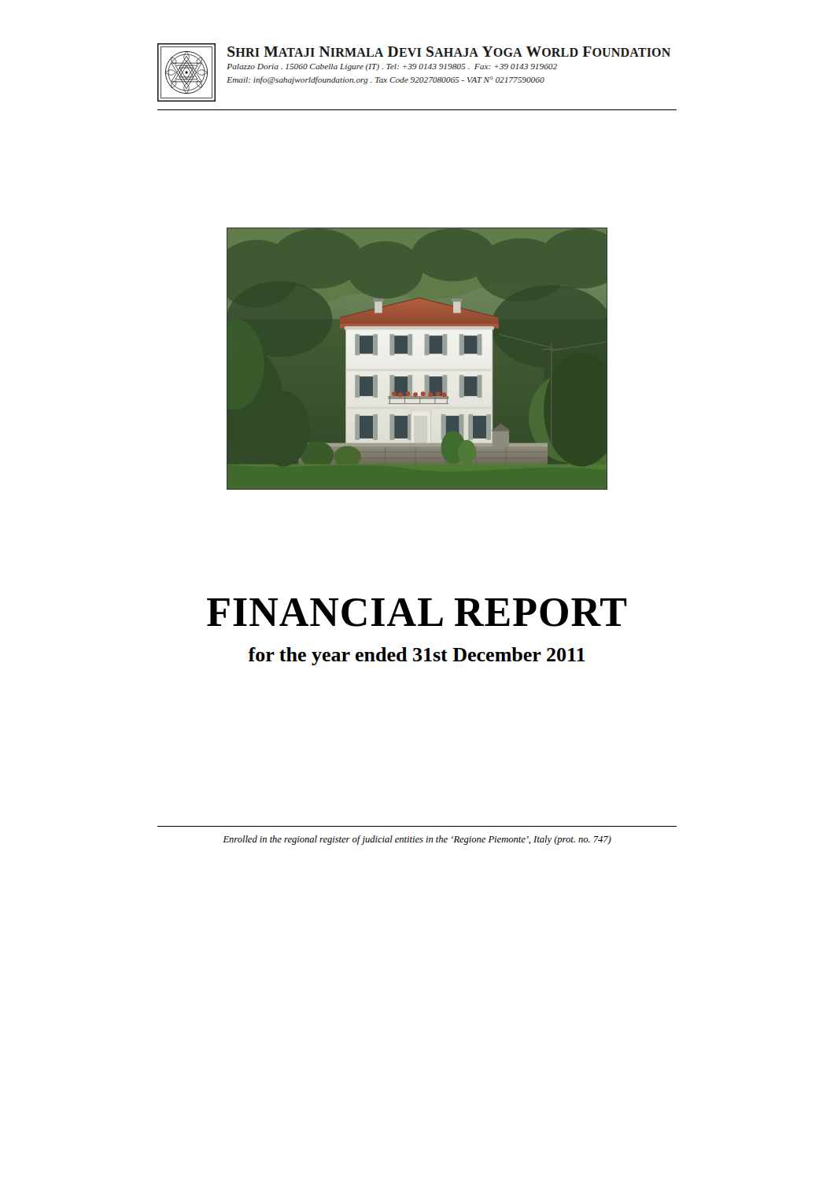SHRI MATAJI NIRMALA DEVI SAHAJA YOGA WORLD FOUNDATION
Palazzo Doria . 15060 Cabella Ligure (IT) . Tel: +39 0143 919805 . Fax: +39 0143 919602
Email: info@sahajworldfoundation.org . Tax Code 92027080065 - VAT N° 02177590060
FINANCIAL REPORT
for the year ended 31st December 2011
Enrolled in the regional register of judicial entities in the ‘Regione Piemonte’, Italy (prot. no. 747)